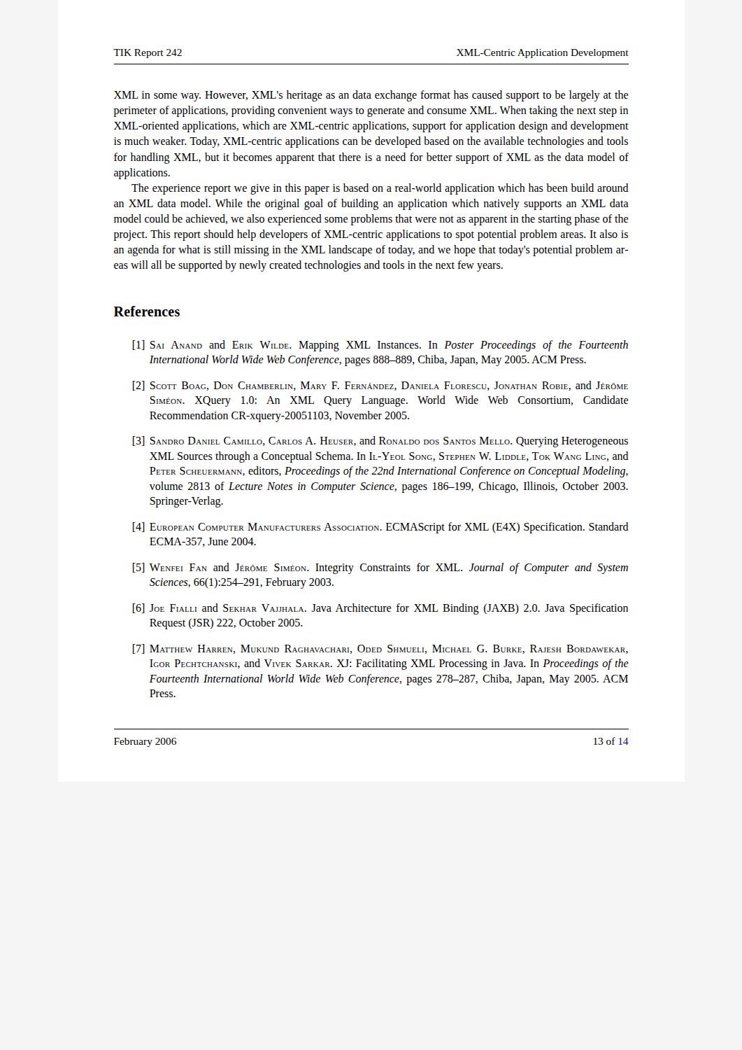TIK Report 242 XML-Centric Application Development
XML in some way. However, XML's heritage as an data exchange format has caused support to be largely at the perimeter of applications, providing convenient ways to generate and consume XML. When taking the next step in XML-oriented applications, which are XML-centric applications, support for application design and development is much weaker. Today, XML-centric applications can be developed based on the available technologies and tools for handling XML, but it becomes apparent that there is a need for better support of XML as the data model of applications.
The experience report we give in this paper is based on a real-world application which has been build around an XML data model. While the original goal of building an application which natively supports an XML data model could be achieved, we also experienced some problems that were not as apparent in the starting phase of the project. This report should help developers of XML-centric applications to spot potential problem areas. It also is an agenda for what is still missing in the XML landscape of today, and we hope that today's potential problem areas will all be supported by newly created technologies and tools in the next few years.
References
[1] Sai Anand and Erik Wilde. Mapping XML Instances. In Poster Proceedings of the Fourteenth International World Wide Web Conference, pages 888–889, Chiba, Japan, May 2005. ACM Press.
[2] Scott Boag, Don Chamberlin, Mary F. Fernández, Daniela Florescu, Jonathan Robie, and Jérôme Siméon. XQuery 1.0: An XML Query Language. World Wide Web Consortium, Candidate Recommendation CR-xquery-20051103, November 2005.
[3] Sandro Daniel Camillo, Carlos A. Heuser, and Ronaldo dos Santos Mello. Querying Heterogeneous XML Sources through a Conceptual Schema. In Il-Yeol Song, Stephen W. Liddle, Tok Wang Ling, and Peter Scheuermann, editors, Proceedings of the 22nd International Conference on Conceptual Modeling, volume 2813 of Lecture Notes in Computer Science, pages 186–199, Chicago, Illinois, October 2003. Springer-Verlag.
[4] European Computer Manufacturers Association. ECMAScript for XML (E4X) Specification. Standard ECMA-357, June 2004.
[5] Wenfei Fan and Jérôme Siméon. Integrity Constraints for XML. Journal of Computer and System Sciences, 66(1):254–291, February 2003.
[6] Joe Fialli and Sekhar Vajjhala. Java Architecture for XML Binding (JAXB) 2.0. Java Specification Request (JSR) 222, October 2005.
[7] Matthew Harren, Mukund Raghavachari, Oded Shmueli, Michael G. Burke, Rajesh Bordawekar, Igor Pechtchanski, and Vivek Sarkar. XJ: Facilitating XML Processing in Java. In Proceedings of the Fourteenth International World Wide Web Conference, pages 278–287, Chiba, Japan, May 2005. ACM Press.
February 2006 13 of 14